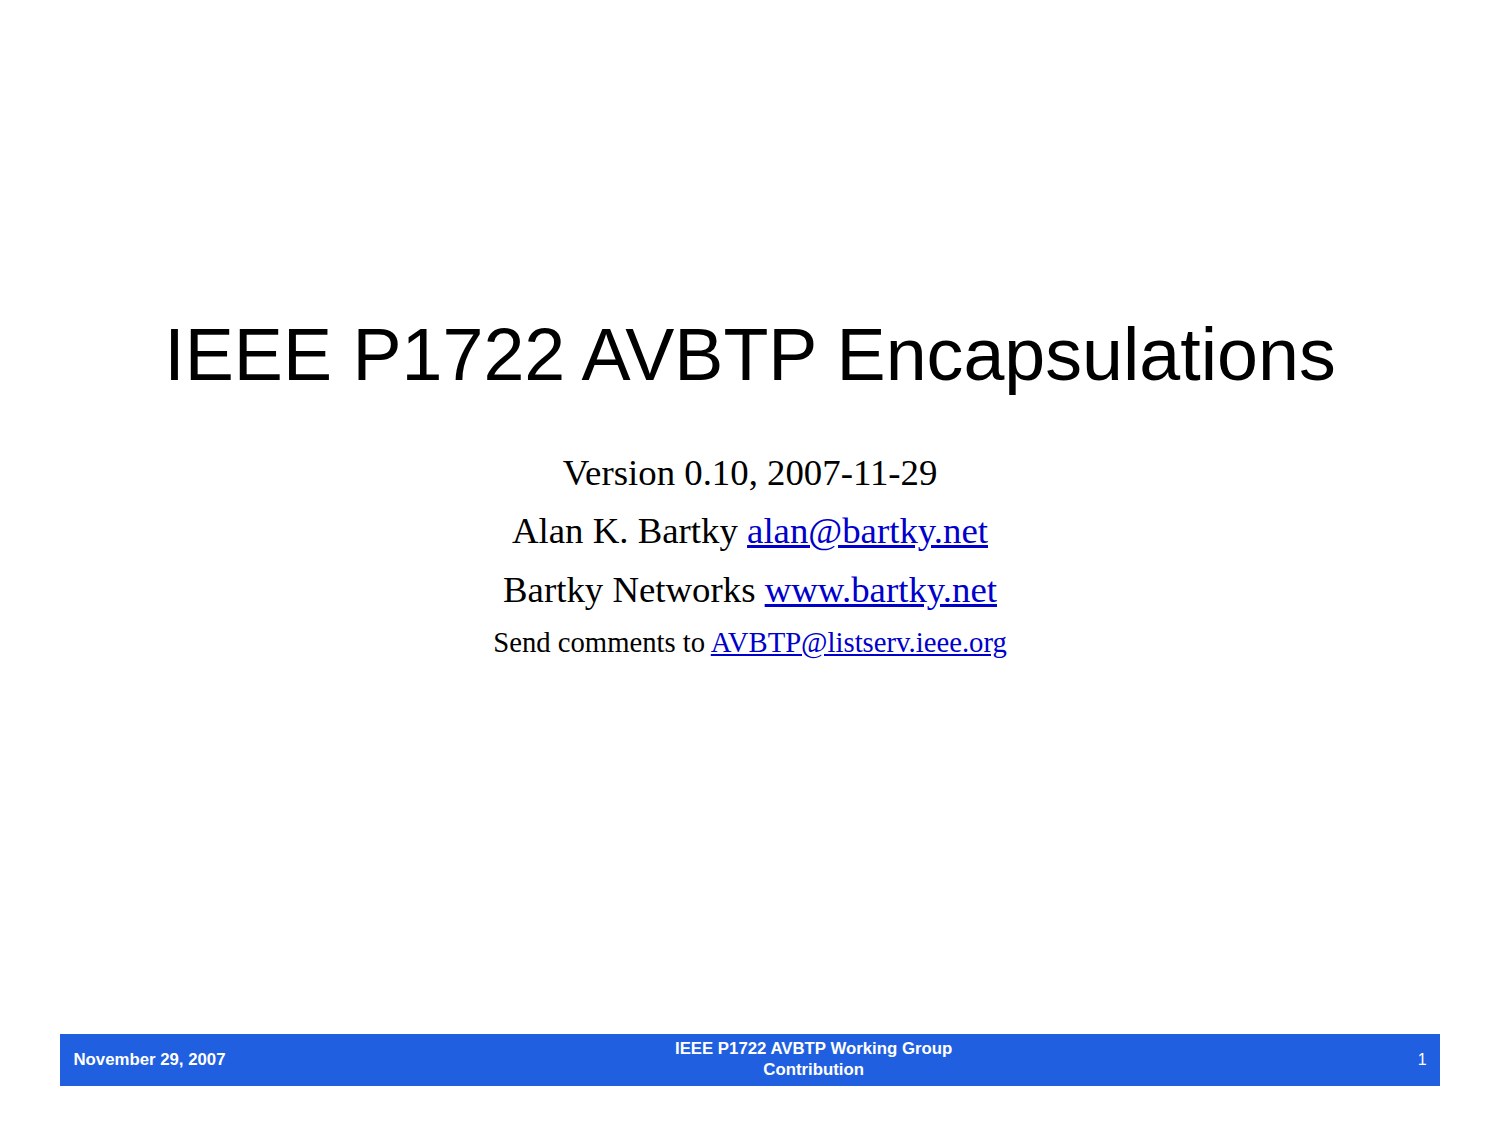IEEE P1722 AVBTP Encapsulations
Version 0.10, 2007-11-29
Alan K. Bartky alan@bartky.net
Bartky Networks www.bartky.net
Send comments to AVBTP@listserv.ieee.org
November 29, 2007 IEEE P1722 AVBTP Working Group
Contribution 1